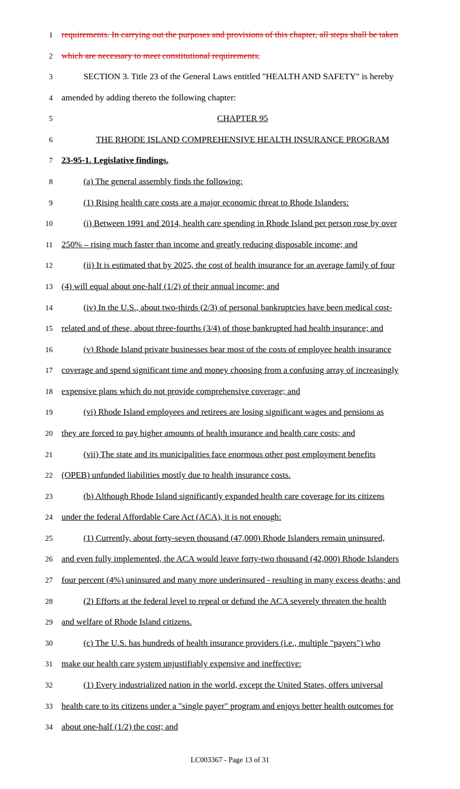1 requirements. In carrying out the purposes and provisions of this chapter, all steps shall be taken
2 which are necessary to meet constitutional requirements.
3 SECTION 3. Title 23 of the General Laws entitled "HEALTH AND SAFETY" is hereby
4 amended by adding thereto the following chapter:
5 CHAPTER 95
6 THE RHODE ISLAND COMPREHENSIVE HEALTH INSURANCE PROGRAM
723-95-1. Legislative findings.
8(a) The general assembly finds the following:
9(1) Rising health care costs are a major economic threat to Rhode Islanders:
10(i) Between 1991 and 2014, health care spending in Rhode Island per person rose by over
11250% – rising much faster than income and greatly reducing disposable income; and
12(ii) It is estimated that by 2025, the cost of health insurance for an average family of four
13(4) will equal about one-half (1/2) of their annual income; and
14(iv) In the U.S., about two-thirds (2/3) of personal bankruptcies have been medical cost-
15 related and of these, about three-fourths (3/4) of those bankrupted had health insurance; and
16(v) Rhode Island private businesses bear most of the costs of employee health insurance
17 coverage and spend significant time and money choosing from a confusing array of increasingly
18 expensive plans which do not provide comprehensive coverage; and
19(vi) Rhode Island employees and retirees are losing significant wages and pensions as
20 they are forced to pay higher amounts of health insurance and health care costs; and
21(vii) The state and its municipalities face enormous other post employment benefits
22(OPEB) unfunded liabilities mostly due to health insurance costs.
23(b) Although Rhode Island significantly expanded health care coverage for its citizens
24 under the federal Affordable Care Act (ACA), it is not enough:
25(1) Currently, about forty-seven thousand (47,000) Rhode Islanders remain uninsured,
26 and even fully implemented, the ACA would leave forty-two thousand (42,000) Rhode Islanders
27 four percent (4%) uninsured and many more underinsured - resulting in many excess deaths; and
28(2) Efforts at the federal level to repeal or defund the ACA severely threaten the health
29 and welfare of Rhode Island citizens.
30(c) The U.S. has hundreds of health insurance providers (i.e., multiple "payers") who
31 make our health care system unjustifiably expensive and ineffective:
32(1) Every industrialized nation in the world, except the United States, offers universal
33 health care to its citizens under a "single payer" program and enjoys better health outcomes for
34 about one-half (1/2) the cost; and
LC003367 - Page 13 of 31